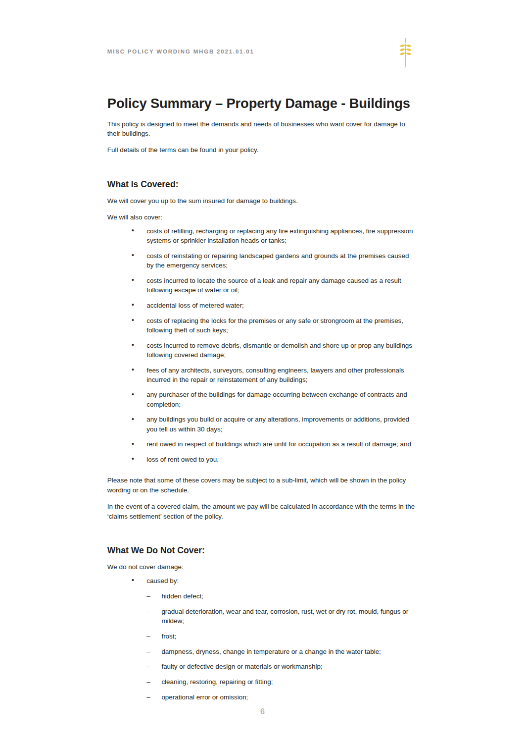MISC POLICY WORDING MHGB 2021.01.01
Policy Summary – Property Damage - Buildings
This policy is designed to meet the demands and needs of businesses who want cover for damage to their buildings.
Full details of the terms can be found in your policy.
What Is Covered:
We will cover you up to the sum insured for damage to buildings.
We will also cover:
costs of refilling, recharging or replacing any fire extinguishing appliances, fire suppression systems or sprinkler installation heads or tanks;
costs of reinstating or repairing landscaped gardens and grounds at the premises caused by the emergency services;
costs incurred to locate the source of a leak and repair any damage caused as a result following escape of water or oil;
accidental loss of metered water;
costs of replacing the locks for the premises or any safe or strongroom at the premises, following theft of such keys;
costs incurred to remove debris, dismantle or demolish and shore up or prop any buildings following covered damage;
fees of any architects, surveyors, consulting engineers, lawyers and other professionals incurred in the repair or reinstatement of any buildings;
any purchaser of the buildings for damage occurring between exchange of contracts and completion;
any buildings you build or acquire or any alterations, improvements or additions, provided you tell us within 30 days;
rent owed in respect of buildings which are unfit for occupation as a result of damage; and
loss of rent owed to you.
Please note that some of these covers may be subject to a sub-limit, which will be shown in the policy wording or on the schedule.
In the event of a covered claim, the amount we pay will be calculated in accordance with the terms in the ‘claims settlement’ section of the policy.
What We Do Not Cover:
We do not cover damage:
caused by:
hidden defect;
gradual deterioration, wear and tear, corrosion, rust, wet or dry rot, mould, fungus or mildew;
frost;
dampness, dryness, change in temperature or a change in the water table;
faulty or defective design or materials or workmanship;
cleaning, restoring, repairing or fitting;
operational error or omission;
6